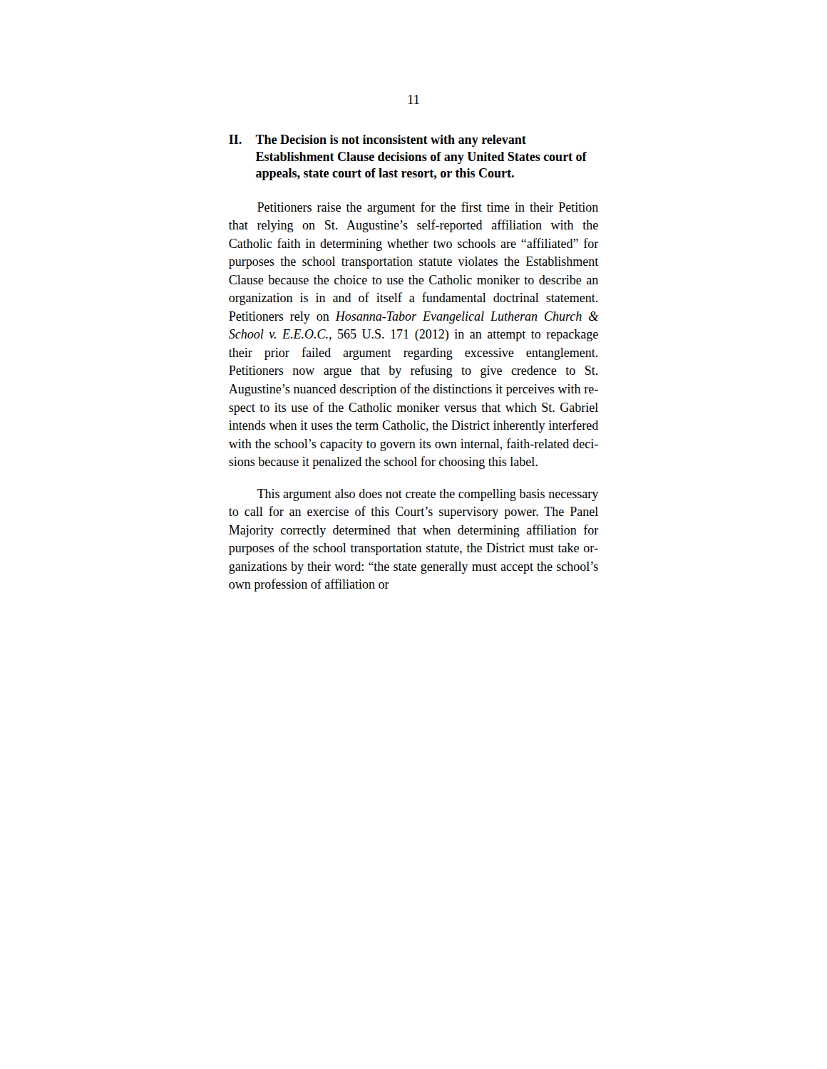11
II. The Decision is not inconsistent with any relevant Establishment Clause decisions of any United States court of appeals, state court of last resort, or this Court.
Petitioners raise the argument for the first time in their Petition that relying on St. Augustine’s self-reported affiliation with the Catholic faith in determining whether two schools are “affiliated” for purposes the school transportation statute violates the Establishment Clause because the choice to use the Catholic moniker to describe an organization is in and of itself a fundamental doctrinal statement. Petitioners rely on Hosanna-Tabor Evangelical Lutheran Church & School v. E.E.O.C., 565 U.S. 171 (2012) in an attempt to repackage their prior failed argument regarding excessive entanglement. Petitioners now argue that by refusing to give credence to St. Augustine’s nuanced description of the distinctions it perceives with respect to its use of the Catholic moniker versus that which St. Gabriel intends when it uses the term Catholic, the District inherently interfered with the school’s capacity to govern its own internal, faith-related decisions because it penalized the school for choosing this label.
This argument also does not create the compelling basis necessary to call for an exercise of this Court’s supervisory power. The Panel Majority correctly determined that when determining affiliation for purposes of the school transportation statute, the District must take organizations by their word: “the state generally must accept the school’s own profession of affiliation or